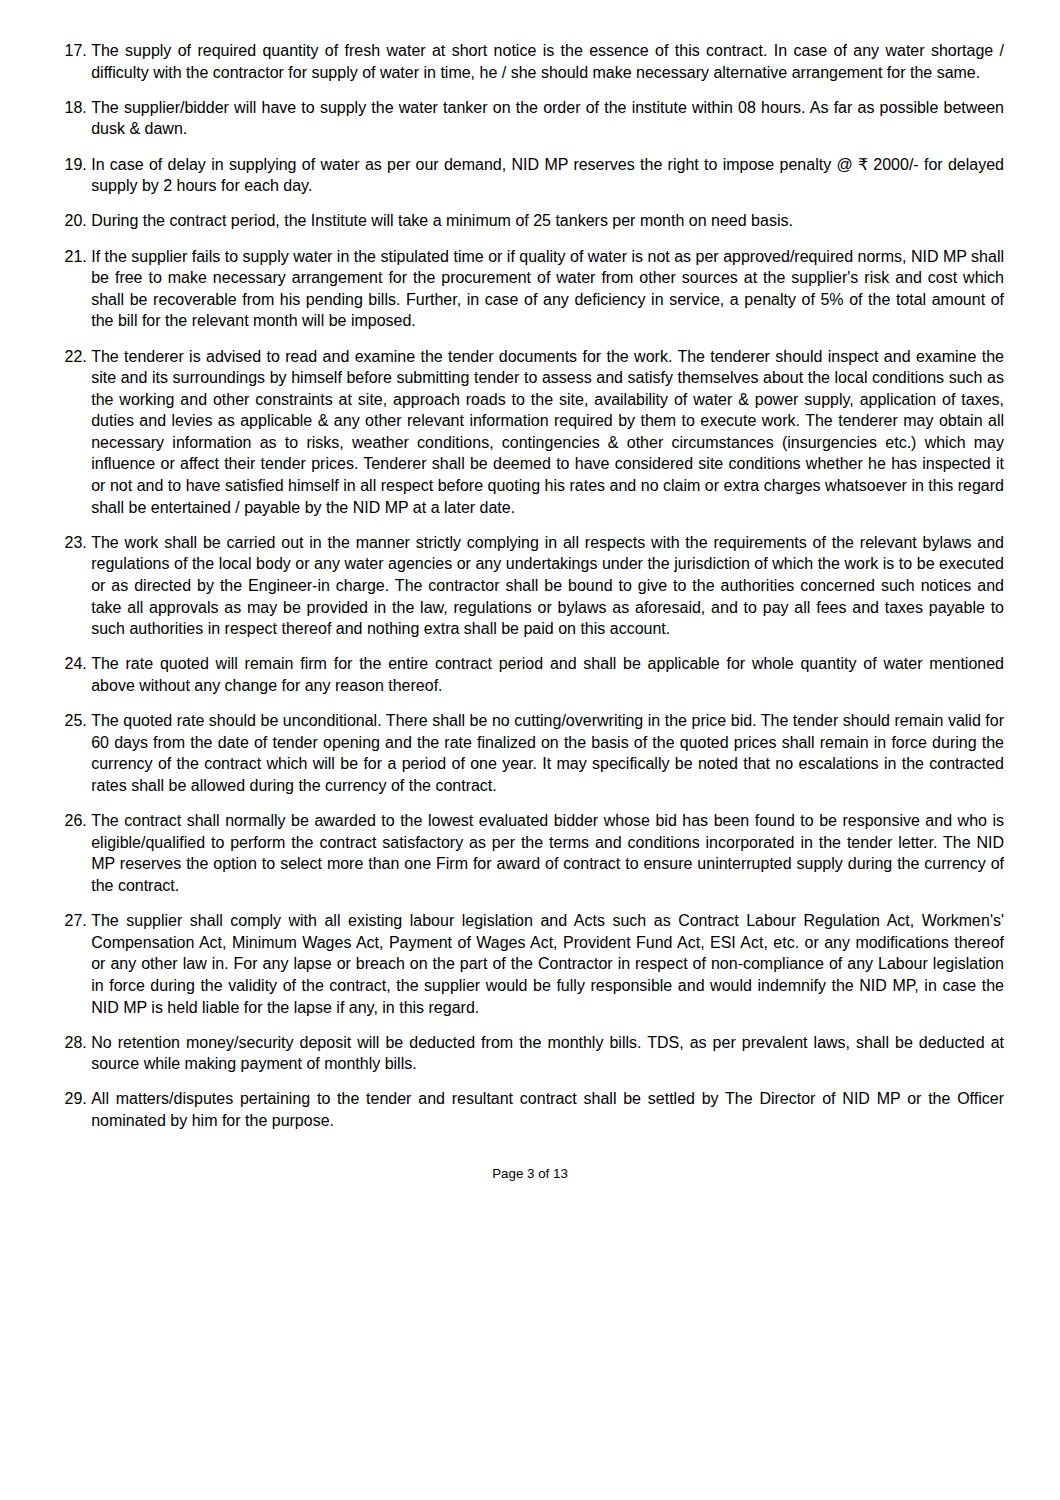The supply of required quantity of fresh water at short notice is the essence of this contract. In case of any water shortage / difficulty with the contractor for supply of water in time, he / she should make necessary alternative arrangement for the same.
The supplier/bidder will have to supply the water tanker on the order of the institute within 08 hours. As far as possible between dusk & dawn.
In case of delay in supplying of water as per our demand, NID MP reserves the right to impose penalty @ ₹ 2000/- for delayed supply by 2 hours for each day.
During the contract period, the Institute will take a minimum of 25 tankers per month on need basis.
If the supplier fails to supply water in the stipulated time or if quality of water is not as per approved/required norms, NID MP shall be free to make necessary arrangement for the procurement of water from other sources at the supplier's risk and cost which shall be recoverable from his pending bills. Further, in case of any deficiency in service, a penalty of 5% of the total amount of the bill for the relevant month will be imposed.
The tenderer is advised to read and examine the tender documents for the work. The tenderer should inspect and examine the site and its surroundings by himself before submitting tender to assess and satisfy themselves about the local conditions such as the working and other constraints at site, approach roads to the site, availability of water & power supply, application of taxes, duties and levies as applicable & any other relevant information required by them to execute work. The tenderer may obtain all necessary information as to risks, weather conditions, contingencies & other circumstances (insurgencies etc.) which may influence or affect their tender prices. Tenderer shall be deemed to have considered site conditions whether he has inspected it or not and to have satisfied himself in all respect before quoting his rates and no claim or extra charges whatsoever in this regard shall be entertained / payable by the NID MP at a later date.
The work shall be carried out in the manner strictly complying in all respects with the requirements of the relevant bylaws and regulations of the local body or any water agencies or any undertakings under the jurisdiction of which the work is to be executed or as directed by the Engineer-in charge. The contractor shall be bound to give to the authorities concerned such notices and take all approvals as may be provided in the law, regulations or bylaws as aforesaid, and to pay all fees and taxes payable to such authorities in respect thereof and nothing extra shall be paid on this account.
The rate quoted will remain firm for the entire contract period and shall be applicable for whole quantity of water mentioned above without any change for any reason thereof.
The quoted rate should be unconditional. There shall be no cutting/overwriting in the price bid. The tender should remain valid for 60 days from the date of tender opening and the rate finalized on the basis of the quoted prices shall remain in force during the currency of the contract which will be for a period of one year. It may specifically be noted that no escalations in the contracted rates shall be allowed during the currency of the contract.
The contract shall normally be awarded to the lowest evaluated bidder whose bid has been found to be responsive and who is eligible/qualified to perform the contract satisfactory as per the terms and conditions incorporated in the tender letter. The NID MP reserves the option to select more than one Firm for award of contract to ensure uninterrupted supply during the currency of the contract.
The supplier shall comply with all existing labour legislation and Acts such as Contract Labour Regulation Act, Workmen's' Compensation Act, Minimum Wages Act, Payment of Wages Act, Provident Fund Act, ESI Act, etc. or any modifications thereof or any other law in. For any lapse or breach on the part of the Contractor in respect of non-compliance of any Labour legislation in force during the validity of the contract, the supplier would be fully responsible and would indemnify the NID MP, in case the NID MP is held liable for the lapse if any, in this regard.
No retention money/security deposit will be deducted from the monthly bills. TDS, as per prevalent laws, shall be deducted at source while making payment of monthly bills.
All matters/disputes pertaining to the tender and resultant contract shall be settled by The Director of NID MP or the Officer nominated by him for the purpose.
Page 3 of 13